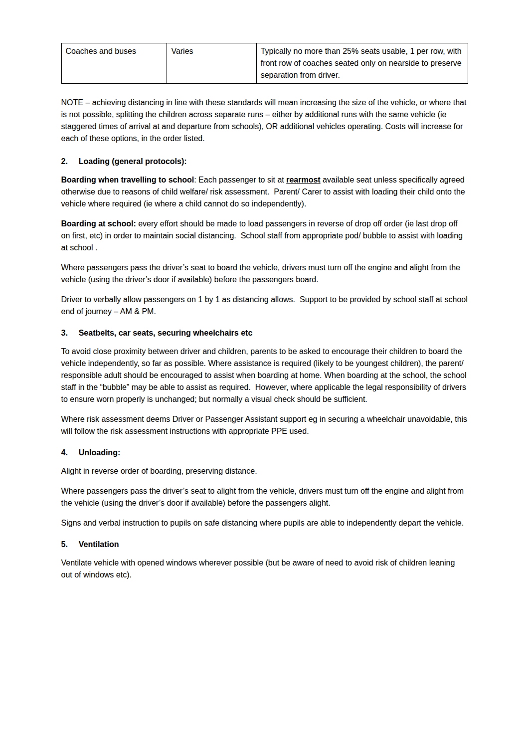| Coaches and buses | Varies | Typically no more than 25% seats usable, 1 per row, with front row of coaches seated only on nearside to preserve separation from driver. |
NOTE – achieving distancing in line with these standards will mean increasing the size of the vehicle, or where that is not possible, splitting the children across separate runs – either by additional runs with the same vehicle (ie staggered times of arrival at and departure from schools), OR additional vehicles operating. Costs will increase for each of these options, in the order listed.
2. Loading (general protocols):
Boarding when travelling to school: Each passenger to sit at rearmost available seat unless specifically agreed otherwise due to reasons of child welfare/ risk assessment. Parent/ Carer to assist with loading their child onto the vehicle where required (ie where a child cannot do so independently).
Boarding at school: every effort should be made to load passengers in reverse of drop off order (ie last drop off on first, etc) in order to maintain social distancing. School staff from appropriate pod/ bubble to assist with loading at school .
Where passengers pass the driver’s seat to board the vehicle, drivers must turn off the engine and alight from the vehicle (using the driver’s door if available) before the passengers board.
Driver to verbally allow passengers on 1 by 1 as distancing allows. Support to be provided by school staff at school end of journey – AM & PM.
3. Seatbelts, car seats, securing wheelchairs etc
To avoid close proximity between driver and children, parents to be asked to encourage their children to board the vehicle independently, so far as possible. Where assistance is required (likely to be youngest children), the parent/ responsible adult should be encouraged to assist when boarding at home. When boarding at the school, the school staff in the “bubble” may be able to assist as required. However, where applicable the legal responsibility of drivers to ensure worn properly is unchanged; but normally a visual check should be sufficient.
Where risk assessment deems Driver or Passenger Assistant support eg in securing a wheelchair unavoidable, this will follow the risk assessment instructions with appropriate PPE used.
4. Unloading:
Alight in reverse order of boarding, preserving distance.
Where passengers pass the driver’s seat to alight from the vehicle, drivers must turn off the engine and alight from the vehicle (using the driver’s door if available) before the passengers alight.
Signs and verbal instruction to pupils on safe distancing where pupils are able to independently depart the vehicle.
5. Ventilation
Ventilate vehicle with opened windows wherever possible (but be aware of need to avoid risk of children leaning out of windows etc).